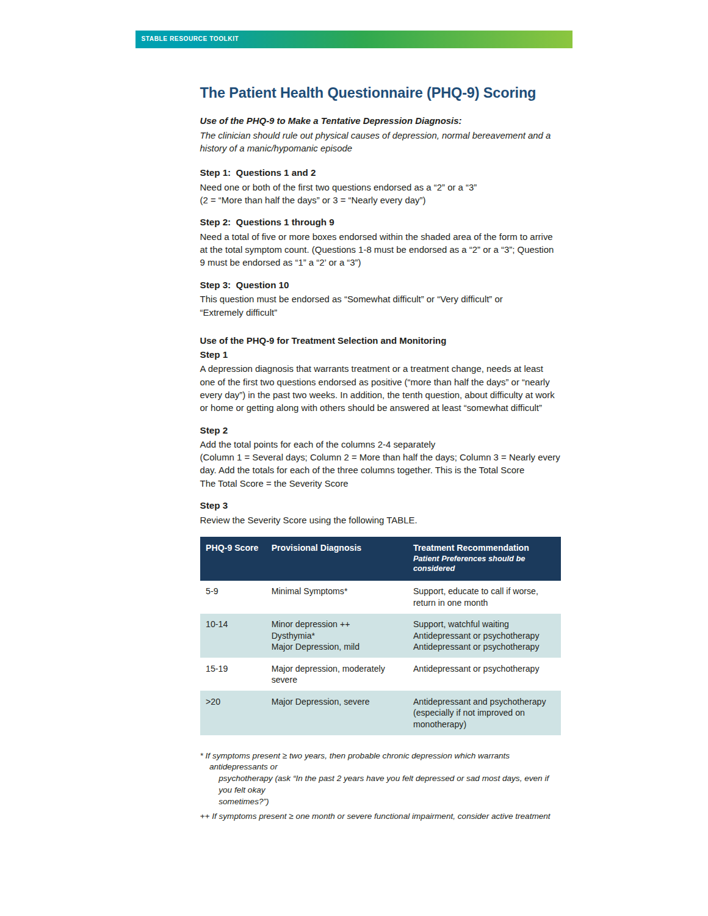STABLE RESOURCE TOOLKIT
The Patient Health Questionnaire (PHQ-9) Scoring
Use of the PHQ-9 to Make a Tentative Depression Diagnosis: The clinician should rule out physical causes of depression, normal bereavement and a history of a manic/hypomanic episode
Step 1: Questions 1 and 2
Need one or both of the first two questions endorsed as a “2” or a “3”
(2 = “More than half the days” or 3 = “Nearly every day”)
Step 2: Questions 1 through 9
Need a total of five or more boxes endorsed within the shaded area of the form to arrive at the total symptom count. (Questions 1-8 must be endorsed as a “2” or a “3”; Question 9 must be endorsed as “1” a “2’ or a “3”)
Step 3: Question 10
This question must be endorsed as “Somewhat difficult” or “Very difficult” or
“Extremely difficult”
Use of the PHQ-9 for Treatment Selection and Monitoring
Step 1
A depression diagnosis that warrants treatment or a treatment change, needs at least one of the first two questions endorsed as positive (“more than half the days” or “nearly every day”) in the past two weeks. In addition, the tenth question, about difficulty at work or home or getting along with others should be answered at least “somewhat difficult”
Step 2
Add the total points for each of the columns 2-4 separately
(Column 1 = Several days; Column 2 = More than half the days; Column 3 = Nearly every day. Add the totals for each of the three columns together. This is the Total Score
The Total Score = the Severity Score
Step 3
Review the Severity Score using the following TABLE.
| PHQ-9 Score | Provisional Diagnosis | Treatment Recommendation Patient Preferences should be considered |
| --- | --- | --- |
| 5-9 | Minimal Symptoms* | Support, educate to call if worse, return in one month |
| 10-14 | Minor depression ++ Dysthymia* Major Depression, mild | Support, watchful waiting Antidepressant or psychotherapy Antidepressant or psychotherapy |
| 15-19 | Major depression, moderately severe | Antidepressant or psychotherapy |
| >20 | Major Depression, severe | Antidepressant and psychotherapy (especially if not improved on monotherapy) |
* If symptoms present ≥ two years, then probable chronic depression which warrants antidepressants or psychotherapy (ask “In the past 2 years have you felt depressed or sad most days, even if you felt okay sometimes?”)
++ If symptoms present ≥ one month or severe functional impairment, consider active treatment